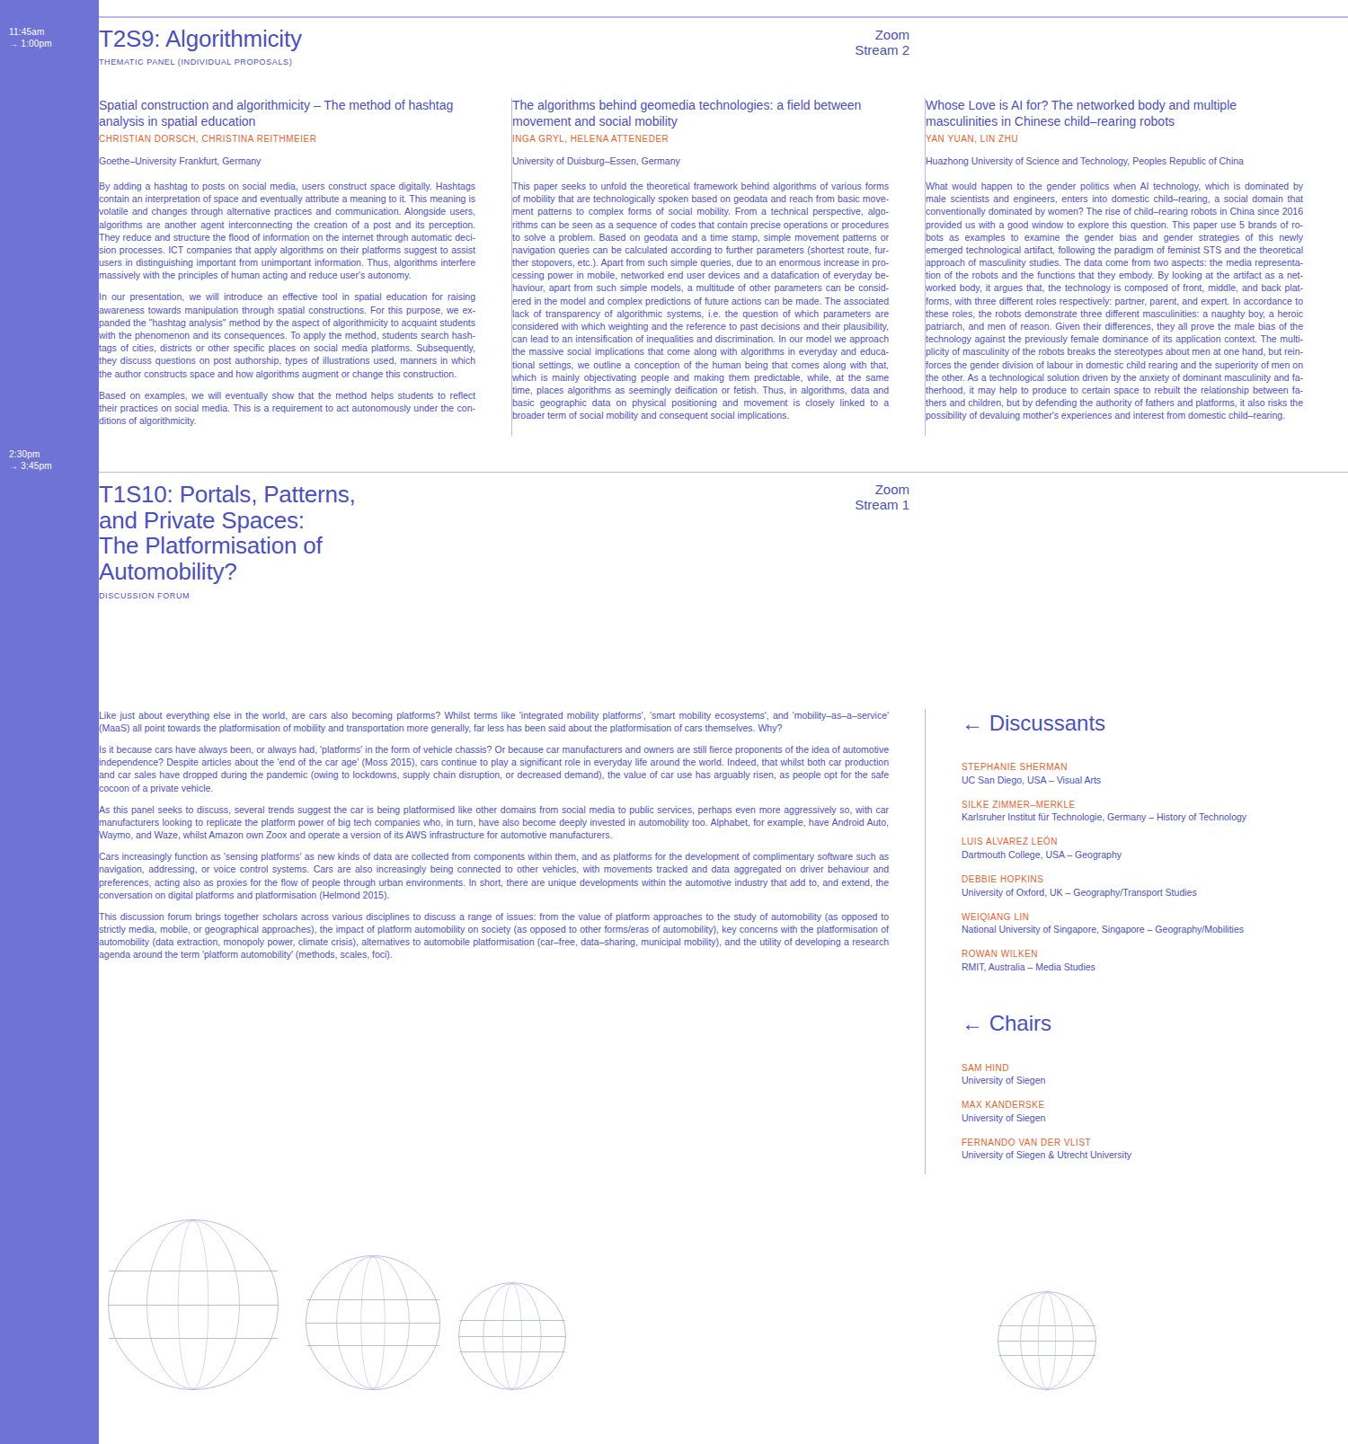11:45am
→ 1:00pm
2:30pm
→ 3:45pm
T2S9: Algorithmicity
Thematic Panel (Individual Proposals)
Zoom
Stream 2
Spatial construction and algorithmicity – The method of hashtag analysis in spatial education
Christian Dorsch, Christina Reithmeier
Goethe–University Frankfurt, Germany
By adding a hashtag to posts on social media, users construct space digitally. Hashtags contain an interpretation of space and eventually attribute a meaning to it. This meaning is volatile and changes through alternative practices and communication. Alongside users, algorithms are another agent interconnecting the creation of a post and its perception. They reduce and structure the flood of information on the internet through automatic decision processes. ICT companies that apply algorithms on their platforms suggest to assist users in distinguishing important from unimportant information. Thus, algorithms interfere massively with the principles of human acting and reduce user's autonomy.
In our presentation, we will introduce an effective tool in spatial education for raising awareness towards manipulation through spatial constructions. For this purpose, we expanded the "hashtag analysis" method by the aspect of algorithmicity to acquaint students with the phenomenon and its consequences. To apply the method, students search hashtags of cities, districts or other specific places on social media platforms. Subsequently, they discuss questions on post authorship, types of illustrations used, manners in which the author constructs space and how algorithms augment or change this construction.
Based on examples, we will eventually show that the method helps students to reflect their practices on social media. This is a requirement to act autonomously under the conditions of algorithmicity.
The algorithms behind geomedia technologies: a field between movement and social mobility
Inga Gryl, Helena Atteneder
University of Duisburg–Essen, Germany
This paper seeks to unfold the theoretical framework behind algorithms of various forms of mobility that are technologically spoken based on geodata and reach from basic movement patterns to complex forms of social mobility. From a technical perspective, algorithms can be seen as a sequence of codes that contain precise operations or procedures to solve a problem. Based on geodata and a time stamp, simple movement patterns or navigation queries can be calculated according to further parameters (shortest route, further stopovers, etc.). Apart from such simple queries, due to an enormous increase in processing power in mobile, networked end user devices and a datafication of everyday behaviour, apart from such simple models, a multitude of other parameters can be considered in the model and complex predictions of future actions can be made. The associated lack of transparency of algorithmic systems, i.e. the question of which parameters are considered with which weighting and the reference to past decisions and their plausibility, can lead to an intensification of inequalities and discrimination. In our model we approach the massive social implications that come along with algorithms in everyday and educational settings, we outline a conception of the human being that comes along with that, which is mainly objectivating people and making them predictable, while, at the same time, places algorithms as seemingly deification or fetish. Thus, in algorithms, data and basic geographic data on physical positioning and movement is closely linked to a broader term of social mobility and consequent social implications.
Whose Love is AI for? The networked body and multiple masculinities in Chinese child–rearing robots
Yan Yuan, Lin Zhu
Huazhong University of Science and Technology, Peoples Republic of China
What would happen to the gender politics when AI technology, which is dominated by male scientists and engineers, enters into domestic child–rearing, a social domain that conventionally dominated by women? The rise of child–rearing robots in China since 2016 provided us with a good window to explore this question. This paper use 5 brands of robots as examples to examine the gender bias and gender strategies of this newly emerged technological artifact, following the paradigm of feminist STS and the theoretical approach of masculinity studies. The data come from two aspects: the media representation of the robots and the functions that they embody. By looking at the artifact as a networked body, it argues that, the technology is composed of front, middle, and back platforms, with three different roles respectively: partner, parent, and expert. In accordance to these roles, the robots demonstrate three different masculinities: a naughty boy, a heroic patriarch, and men of reason. Given their differences, they all prove the male bias of the technology against the previously female dominance of its application context. The multiplicity of masculinity of the robots breaks the stereotypes about men at one hand, but reinforces the gender division of labour in domestic child rearing and the superiority of men on the other. As a technological solution driven by the anxiety of dominant masculinity and fatherhood, it may help to produce to certain space to rebuilt the relationship between fathers and children, but by defending the authority of fathers and platforms, it also risks the possibility of devaluing mother's experiences and interest from domestic child–rearing.
T1S10: Portals, Patterns,
and Private Spaces:
The Platformisation of
Automobility?
Discussion Forum
Zoom
Stream 1
Like just about everything else in the world, are cars also becoming platforms? Whilst terms like 'integrated mobility platforms', 'smart mobility ecosystems', and 'mobility–as–a–service' (MaaS) all point towards the platformisation of mobility and transportation more generally, far less has been said about the platformisation of cars themselves. Why?
Is it because cars have always been, or always had, 'platforms' in the form of vehicle chassis? Or because car manufacturers and owners are still fierce proponents of the idea of automotive independence? Despite articles about the 'end of the car age' (Moss 2015), cars continue to play a significant role in everyday life around the world. Indeed, that whilst both car production and car sales have dropped during the pandemic (owing to lockdowns, supply chain disruption, or decreased demand), the value of car use has arguably risen, as people opt for the safe cocoon of a private vehicle.
As this panel seeks to discuss, several trends suggest the car is being platformised like other domains from social media to public services, perhaps even more aggressively so, with car manufacturers looking to replicate the platform power of big tech companies who, in turn, have also become deeply invested in automobility too. Alphabet, for example, have Android Auto, Waymo, and Waze, whilst Amazon own Zoox and operate a version of its AWS infrastructure for automotive manufacturers.
Cars increasingly function as 'sensing platforms' as new kinds of data are collected from components within them, and as platforms for the development of complimentary software such as navigation, addressing, or voice control systems. Cars are also increasingly being connected to other vehicles, with movements tracked and data aggregated on driver behaviour and preferences, acting also as proxies for the flow of people through urban environments. In short, there are unique developments within the automotive industry that add to, and extend, the conversation on digital platforms and platformisation (Helmond 2015).
This discussion forum brings together scholars across various disciplines to discuss a range of issues: from the value of platform approaches to the study of automobility (as opposed to strictly media, mobile, or geographical approaches), the impact of platform automobility on society (as opposed to other forms/eras of automobility), key concerns with the platformisation of automobility (data extraction, monopoly power, climate crisis), alternatives to automobile platformisation (car–free, data–sharing, municipal mobility), and the utility of developing a research agenda around the term 'platform automobility' (methods, scales, foci).
← Discussants
Stephanie Sherman
UC San Diego, USA – Visual Arts
Silke Zimmer–Merkle
Karlsruher Institut für Technologie, Germany – History of Technology
Luis Alvarez León
Dartmouth College, USA – Geography
Debbie Hopkins
University of Oxford, UK – Geography/Transport Studies
Weiqiang Lin
National University of Singapore, Singapore – Geography/Mobilities
Rowan Wilken
RMIT, Australia – Media Studies
← Chairs
Sam Hind
University of Siegen
Max Kanderske
University of Siegen
Fernando van der Vlist
University of Siegen & Utrecht University